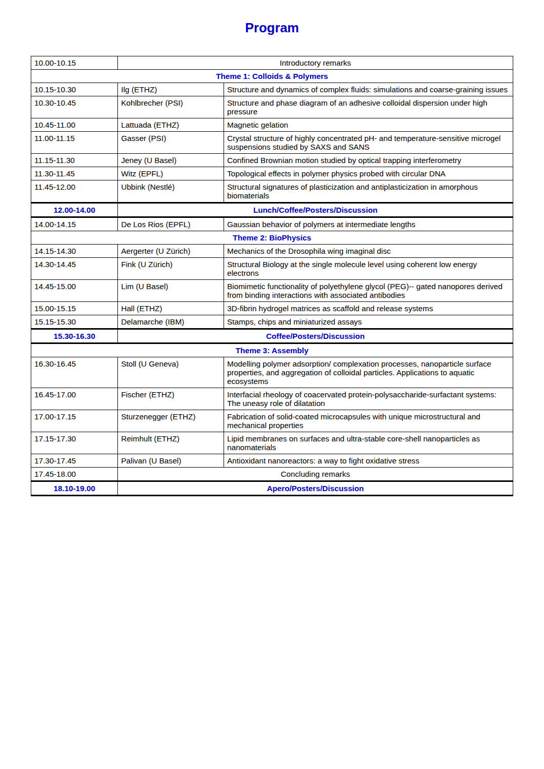Program
| 10.00-10.15 | Introductory remarks |
| Theme 1: Colloids & Polymers |
| 10.15-10.30 | Ilg (ETHZ) | Structure and dynamics of complex fluids: simulations and coarse-graining issues |
| 10.30-10.45 | Kohlbrecher (PSI) | Structure and phase diagram of an adhesive colloidal dispersion under high pressure |
| 10.45-11.00 | Lattuada (ETHZ) | Magnetic gelation |
| 11.00-11.15 | Gasser (PSI) | Crystal structure of highly concentrated pH- and temperature-sensitive microgel suspensions studied by SAXS and SANS |
| 11.15-11.30 | Jeney (U Basel) | Confined Brownian motion studied by optical trapping interferometry |
| 11.30-11.45 | Witz (EPFL) | Topological effects in polymer physics probed with circular DNA |
| 11.45-12.00 | Ubbink (Nestlé) | Structural signatures of plasticization and antiplasticization in amorphous biomaterials |
| 12.00-14.00 | Lunch/Coffee/Posters/Discussion |
| 14.00-14.15 | De Los Rios (EPFL) | Gaussian behavior of polymers at intermediate lengths |
| Theme 2: BioPhysics |
| 14.15-14.30 | Aergerter (U Zürich) | Mechanics of the Drosophila wing imaginal disc |
| 14.30-14.45 | Fink (U Zürich) | Structural Biology at the single molecule level using coherent low energy electrons |
| 14.45-15.00 | Lim (U Basel) | Biomimetic functionality of polyethylene glycol (PEG)-- gated nanopores derived from binding interactions with associated antibodies |
| 15.00-15.15 | Hall (ETHZ) | 3D-fibrin hydrogel matrices as scaffold and release systems |
| 15.15-15.30 | Delamarche (IBM) | Stamps, chips and miniaturized assays |
| 15.30-16.30 | Coffee/Posters/Discussion |
| Theme 3: Assembly |
| 16.30-16.45 | Stoll (U Geneva) | Modelling polymer adsorption/ complexation processes, nanoparticle surface properties, and aggregation of colloidal particles. Applications to aquatic ecosystems |
| 16.45-17.00 | Fischer (ETHZ) | Interfacial rheology of coacervated protein-polysaccharide-surfactant systems: The uneasy role of dilatation |
| 17.00-17.15 | Sturzenegger (ETHZ) | Fabrication of solid-coated microcapsules with unique microstructural and mechanical properties |
| 17.15-17.30 | Reimhult (ETHZ) | Lipid membranes on surfaces and ultra-stable core-shell nanoparticles as nanomaterials |
| 17.30-17.45 | Palivan (U Basel) | Antioxidant nanoreactors: a way to fight oxidative stress |
| 17.45-18.00 | Concluding remarks |
| 18.10-19.00 | Apero/Posters/Discussion |